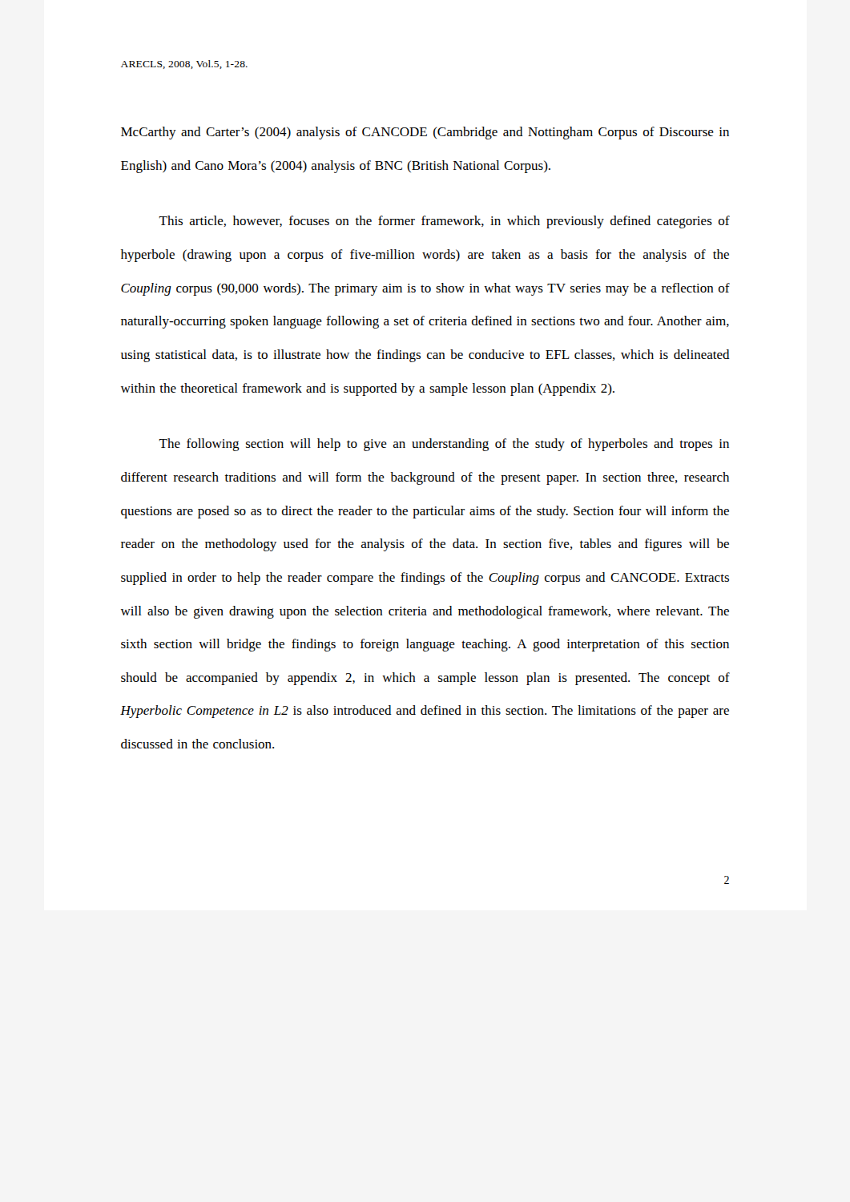ARECLS, 2008, Vol.5, 1-28.
McCarthy and Carter’s (2004) analysis of CANCODE (Cambridge and Nottingham Corpus of Discourse in English) and Cano Mora’s (2004) analysis of BNC (British National Corpus).
This article, however, focuses on the former framework, in which previously defined categories of hyperbole (drawing upon a corpus of five-million words) are taken as a basis for the analysis of the Coupling corpus (90,000 words). The primary aim is to show in what ways TV series may be a reflection of naturally-occurring spoken language following a set of criteria defined in sections two and four. Another aim, using statistical data, is to illustrate how the findings can be conducive to EFL classes, which is delineated within the theoretical framework and is supported by a sample lesson plan (Appendix 2).
The following section will help to give an understanding of the study of hyperboles and tropes in different research traditions and will form the background of the present paper. In section three, research questions are posed so as to direct the reader to the particular aims of the study. Section four will inform the reader on the methodology used for the analysis of the data. In section five, tables and figures will be supplied in order to help the reader compare the findings of the Coupling corpus and CANCODE. Extracts will also be given drawing upon the selection criteria and methodological framework, where relevant. The sixth section will bridge the findings to foreign language teaching. A good interpretation of this section should be accompanied by appendix 2, in which a sample lesson plan is presented. The concept of Hyperbolic Competence in L2 is also introduced and defined in this section. The limitations of the paper are discussed in the conclusion.
2